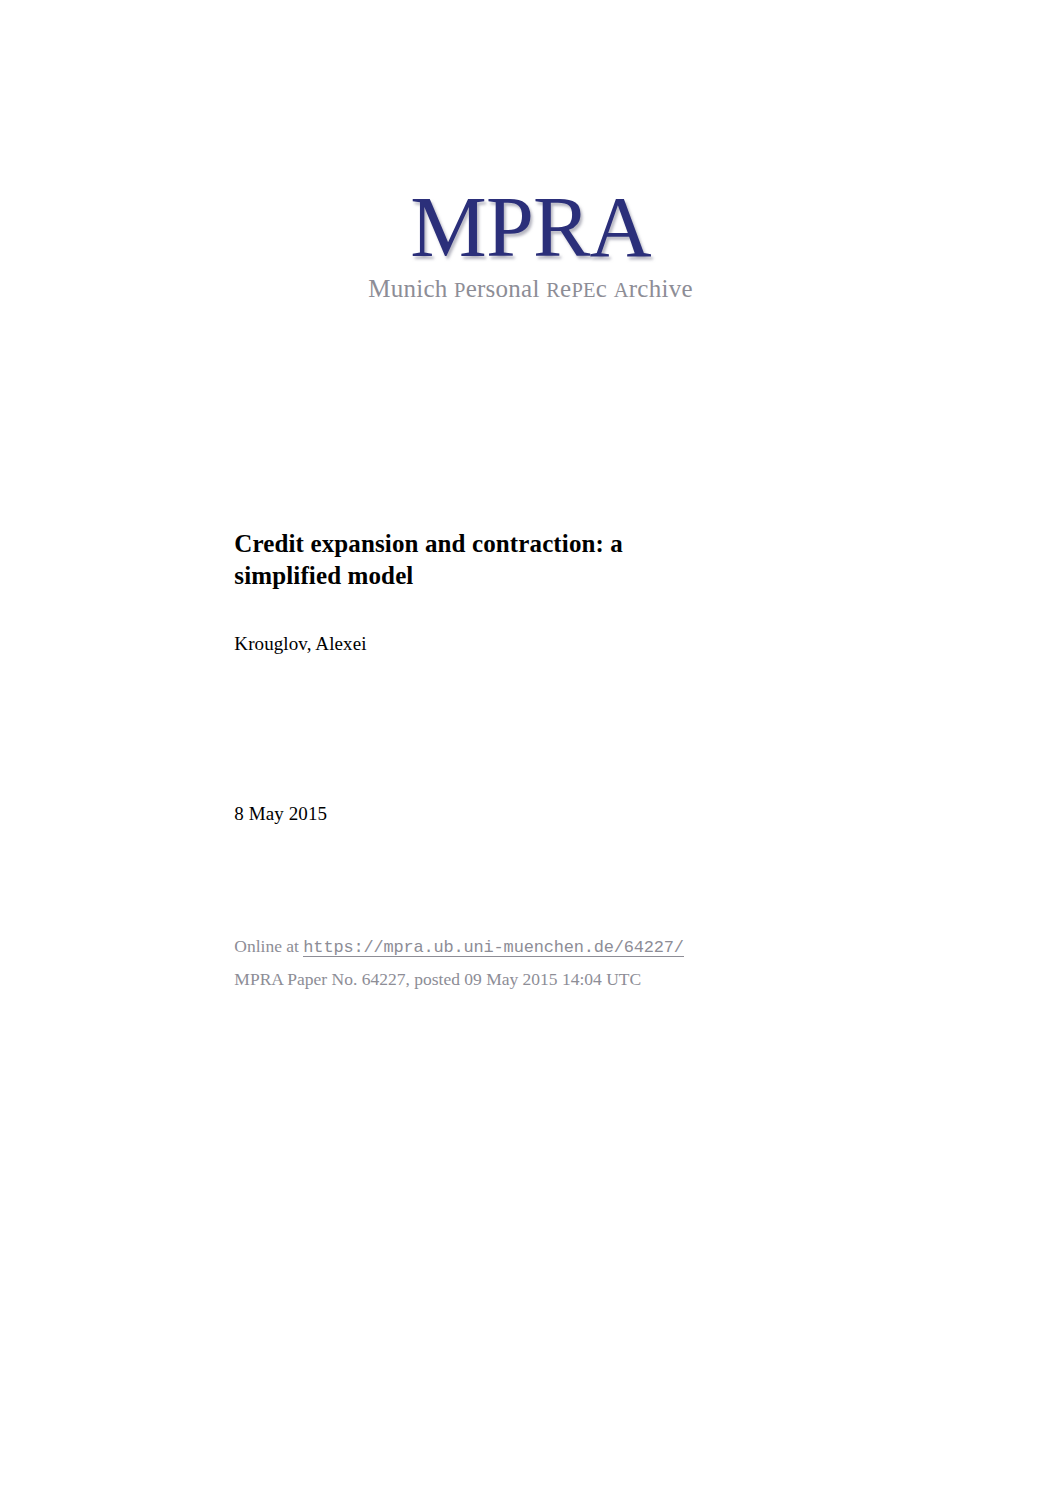MPRA
Munich Personal RePEc Archive
Credit expansion and contraction: a
simplified model
Krouglov, Alexei
8 May 2015
Online at https://mpra.ub.uni-muenchen.de/64227/
MPRA Paper No. 64227, posted 09 May 2015 14:04 UTC